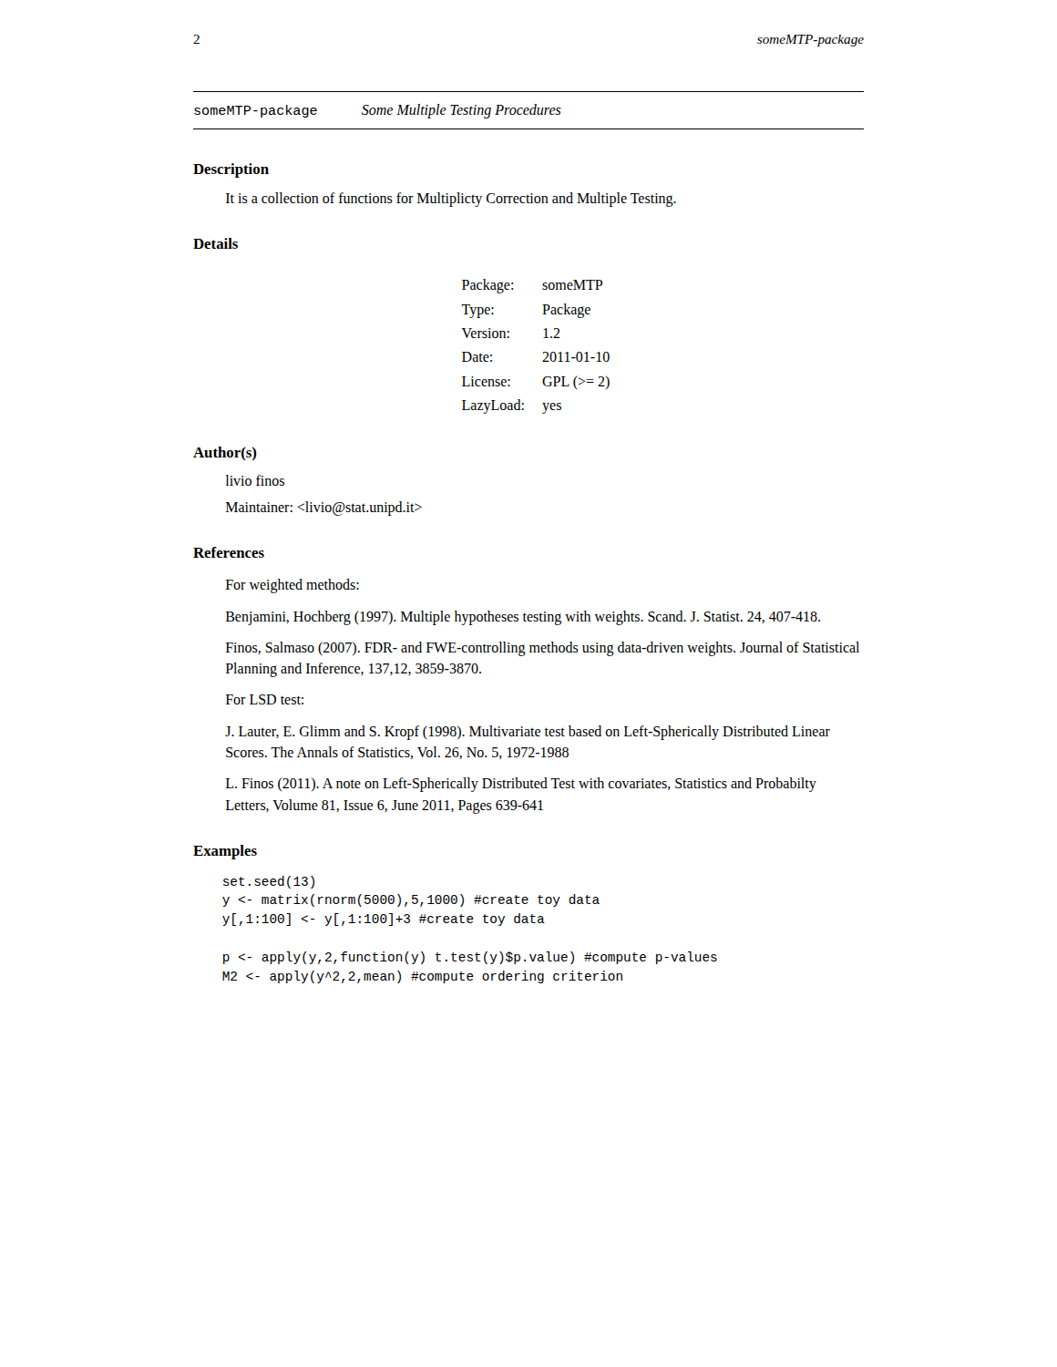2 someMTP-package
someMTP-package Some Multiple Testing Procedures
Description
It is a collection of functions for Multiplicty Correction and Multiple Testing.
Details
| Package: | someMTP |
| Type: | Package |
| Version: | 1.2 |
| Date: | 2011-01-10 |
| License: | GPL (>= 2) |
| LazyLoad: | yes |
Author(s)
livio finos
Maintainer: <livio@stat.unipd.it>
References
For weighted methods:
Benjamini, Hochberg (1997). Multiple hypotheses testing with weights. Scand. J. Statist. 24, 407-418.
Finos, Salmaso (2007). FDR- and FWE-controlling methods using data-driven weights. Journal of Statistical Planning and Inference, 137,12, 3859-3870.
For LSD test:
J. Lauter, E. Glimm and S. Kropf (1998). Multivariate test based on Left-Spherically Distributed Linear Scores. The Annals of Statistics, Vol. 26, No. 5, 1972-1988
L. Finos (2011). A note on Left-Spherically Distributed Test with covariates, Statistics and Probabilty Letters, Volume 81, Issue 6, June 2011, Pages 639-641
Examples
set.seed(13)
y <- matrix(rnorm(5000),5,1000) #create toy data
y[,1:100] <- y[,1:100]+3 #create toy data

p <- apply(y,2,function(y) t.test(y)$p.value) #compute p-values
M2 <- apply(y^2,2,mean) #compute ordering criterion